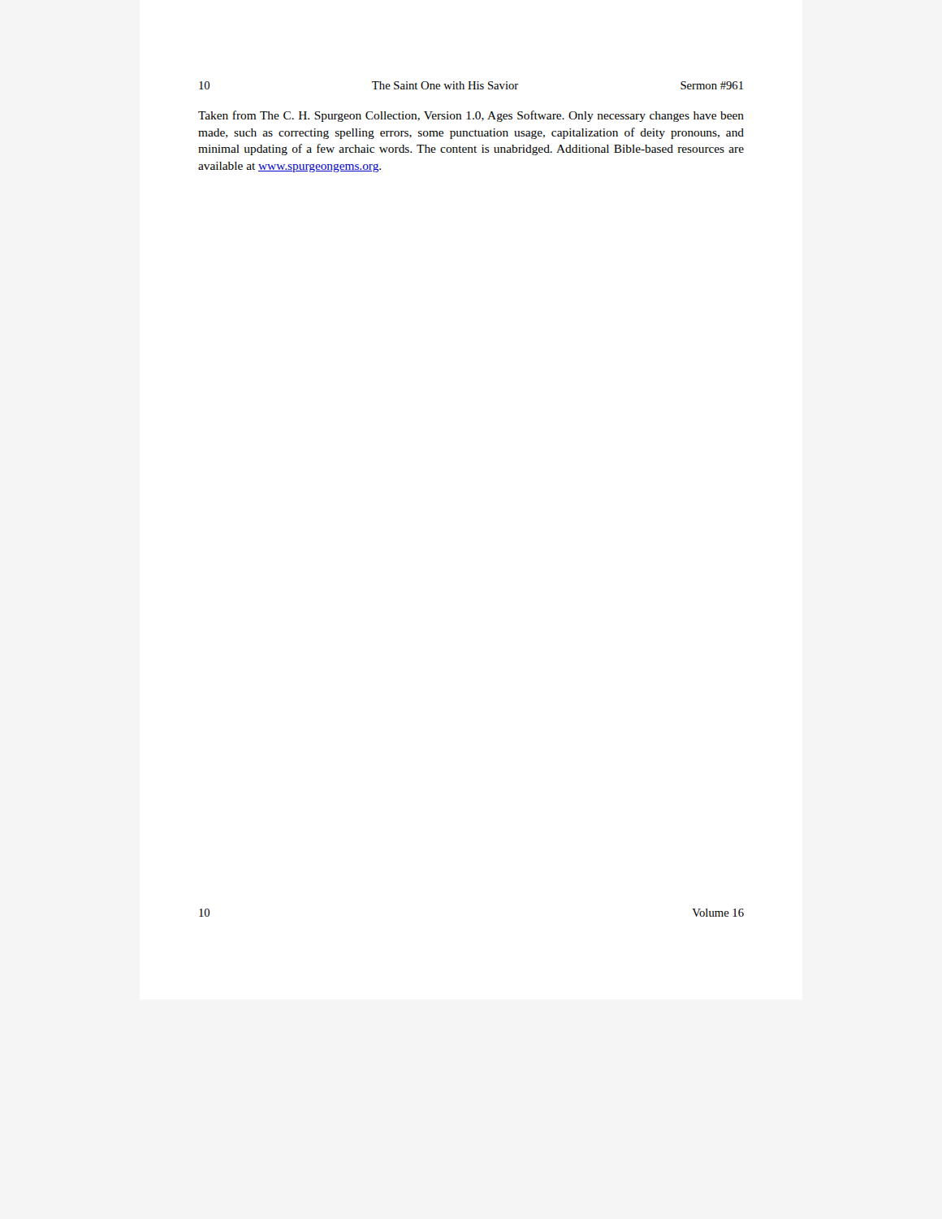10 The Saint One with His Savior Sermon #961
Taken from The C. H. Spurgeon Collection, Version 1.0, Ages Software. Only necessary changes have been made, such as correcting spelling errors, some punctuation usage, capitalization of deity pronouns, and minimal updating of a few archaic words. The content is unabridged. Additional Bible-based resources are available at www.spurgeongems.org.
10 Volume 16